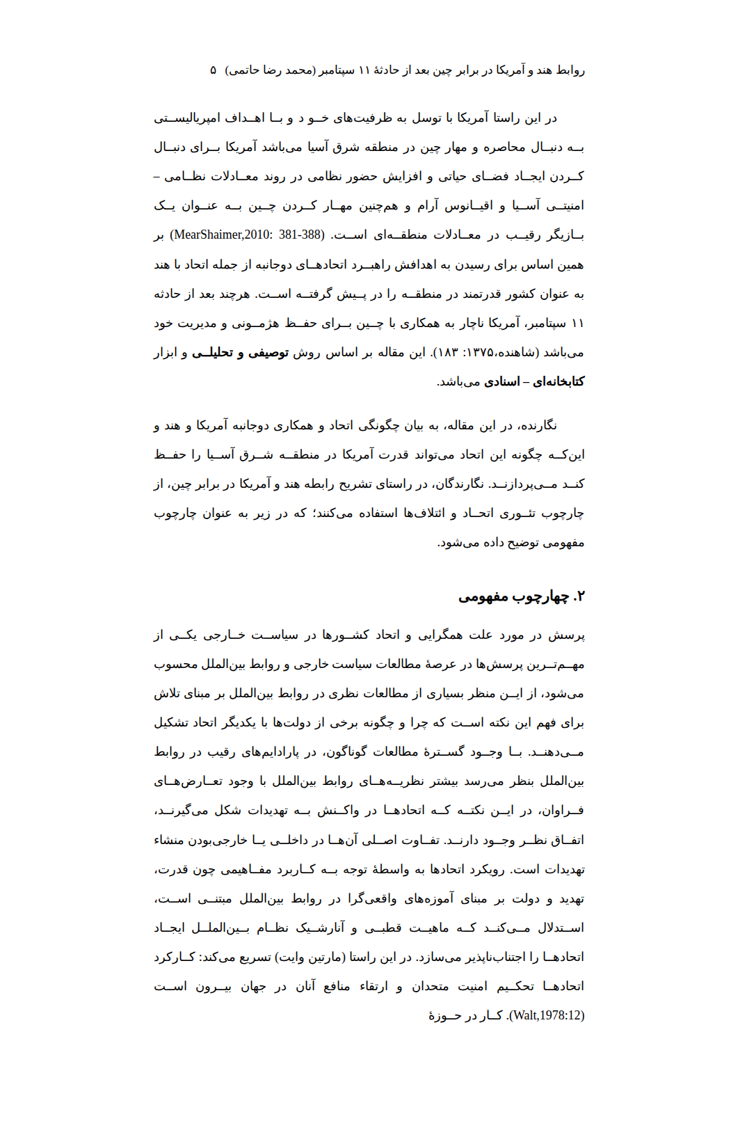روابط هند و آمریکا در برابر چین بعد از حادثهٔ ۱۱ سپتامبر (محمد رضا حاتمی) ۵
در این راستا آمریکا با توسل به ظرفیت‌های خــو د و بــا اهــداف امپریالیســتی بــه دنبــال محاصره و مهار چین در منطقه شرق آسیا می‌باشد آمریکا بــرای دنبــال کــردن ایجــاد فضــای حیاتی و افزایش حضور نظامی در روند معــادلات نظــامی –امنیتــی آســیا و اقیــانوس آرام و هم‌چنین مهــار کــردن چــین بــه عنــوان یــک بــازیگر رقیــب در معــادلات منطقــه‌ای اســت. (MearShaimer,2010: 381-388) بر همین اساس برای رسیدن به اهدافش راهبــرد اتحادهــای دوجانبه از جمله اتحاد با هند به عنوان کشور قدرتمند در منطقــه را در پــیش گرفتــه اســت. هرچند بعد از حادثه ۱۱ سپتامبر، آمریکا ناچار به همکاری با چــین بــرای حفــظ هژمــونی و مدیریت خود می‌باشد (شاهنده،۱۳۷۵: ۱۸۳). این مقاله بر اساس روش توصیفی و تحلیلــی و ابزار کتابخانه‌ای – اسنادی می‌باشد.
نگارنده، در این مقاله، به بیان چگونگی اتحاد و همکاری دوجانبه آمریکا و هند و این‌کــه چگونه این اتحاد می‌تواند قدرت آمریکا در منطقــه شــرق آســیا را حفــظ کنــد مــی‌پردازنــد. نگارندگان، در راستای تشریح رابطه هند و آمریکا در برابر چین، از چارچوب تئــوری اتحــاد و ائتلاف‌ها استفاده می‌کنند؛ که در زیر به عنوان چارچوب مفهومی توضیح داده می‌شود.
۲. چهارچوب مفهومی
پرسش در مورد علت همگرایی و اتحاد کشــورها در سیاســت خــارجی یکــی از مهــم‌تــرین پرسش‌ها در عرصهٔ مطالعات سیاست خارجی و روابط بین‌الملل محسوب می‌شود، از ایــن منظر بسیاری از مطالعات نظری در روابط بین‌الملل بر مبنای تلاش برای فهم این نکته اســت که چرا و چگونه برخی از دولت‌ها با یکدیگر اتحاد تشکیل مــی‌دهنــد. بــا وجــود گســترهٔ مطالعات گوناگون، در پارادایم‌های رقیب در روابط بین‌الملل بنظر می‌رسد بیشتر نظریــه‌هــای روابط بین‌الملل با وجود تعــارض‌هــای فــراوان، در ایــن نکتــه کــه اتحادهــا در واکــنش بــه تهدیدات شکل می‌گیرنــد، اتفــاق نظــر وجــود دارنــد. تفــاوت اصــلی آن‌هــا در داخلــی یــا خارجی‌بودن منشاء تهدیدات است. رویکرد اتحادها به واسطهٔ توجه بــه کــاربرد مفــاهیمی چون قدرت، تهدید و دولت بر مبنای آموزه‌های واقعی‌گرا در روابط بین‌الملل مبتنــی اســت، اســتدلال مــی‌کنــد کــه ماهیــت قطبــی و آنارشــیک نظــام بــین‌الملــل ایجــاد اتحادهــا را اجتناب‌ناپذیر می‌سازد. در این راستا (مارتین وایت) تسریع می‌کند: کــارکرد اتحادهــا تحکــیم امنیت متحدان و ارتقاء منافع آنان در جهان بیــرون اســت (Walt,1978:12). کــار در حــوزهٔ